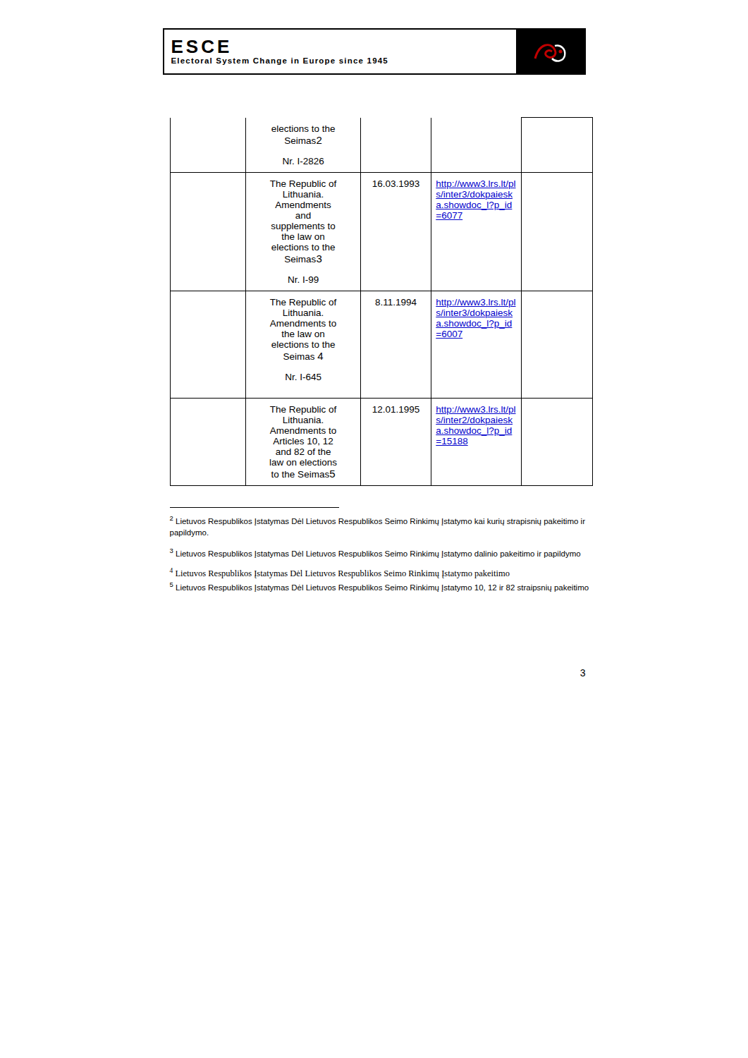ESCE
Electoral System Change in Europe since 1945
| | elections to the Seimas 2 Nr. I-2826 | | | |
| | The Republic of Lithuania. Amendments and supplements to the law on elections to the Seimas 3 Nr. I-99 | 16.03.1993 | http://www3.lrs.lt/pls/inter3/dokpaieska.showdoc_l?p_id=6077 | |
| | The Republic of Lithuania. Amendments to the law on elections to the Seimas 4 Nr. I-645 | 8.11.1994 | http://www3.lrs.lt/pls/inter3/dokpaieska.showdoc_l?p_id=6007 | |
| | The Republic of Lithuania. Amendments to Articles 10, 12 and 82 of the law on elections to the Seimas 5 | 12.01.1995 | http://www3.lrs.lt/pls/inter2/dokpaieska.showdoc_l?p_id=15188 | |
2 Lietuvos Respublikos Įstatymas Dėl Lietuvos Respublikos Seimo Rinkimų Įstatymo kai kurių strapisnių pakeitimo ir papildymo.
3 Lietuvos Respublikos Įstatymas Dėl Lietuvos Respublikos Seimo Rinkimų Įstatymo dalinio pakeitimo ir papildymo
4 Lietuvos Respublikos Įstatymas Dėl Lietuvos Respublikos Seimo Rinkimų Įstatymo pakeitimo
5 Lietuvos Respublikos Įstatymas Dėl Lietuvos Respublikos Seimo Rinkimų Įstatymo 10, 12 ir 82 straipsnių pakeitimo
3